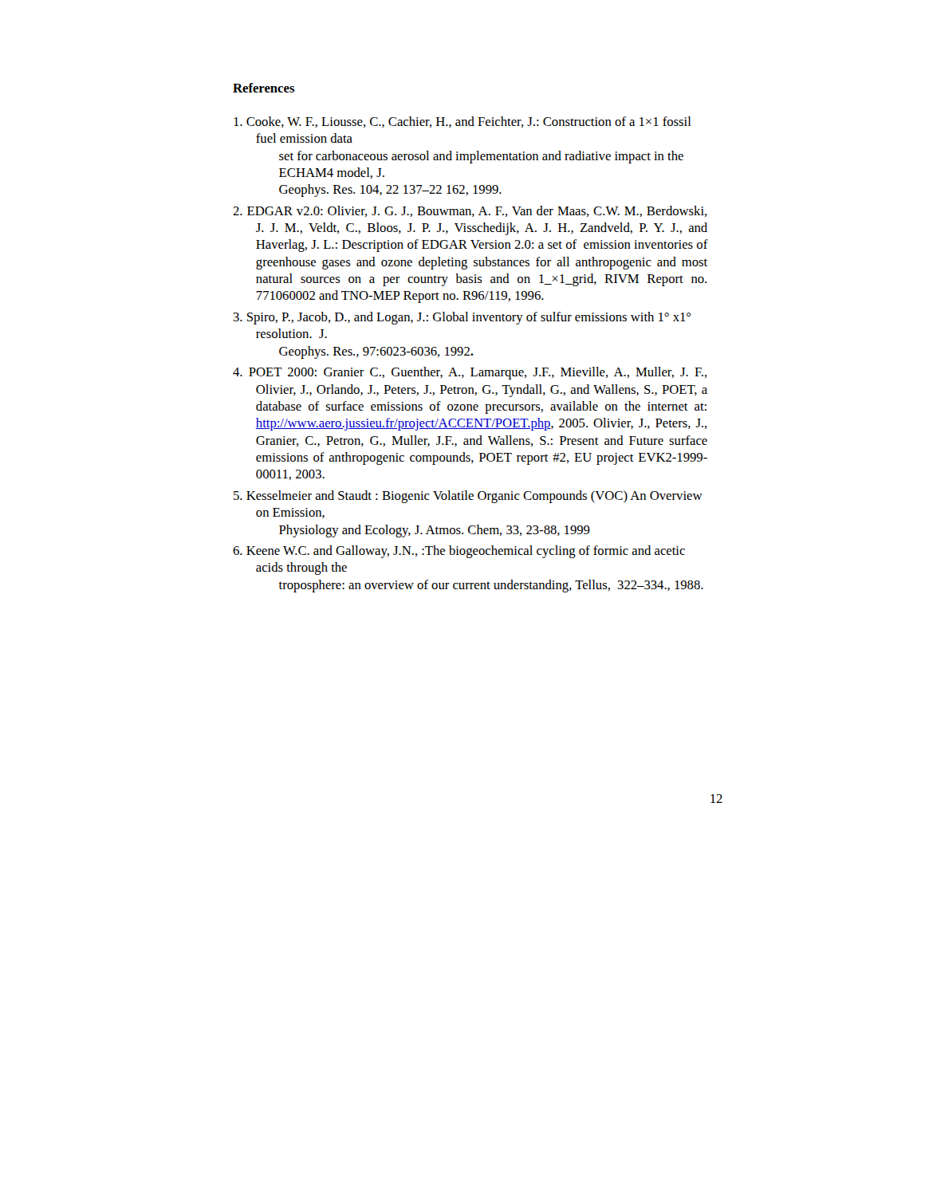References
1. Cooke, W. F., Liousse, C., Cachier, H., and Feichter, J.: Construction of a 1×1 fossil fuel emission data set for carbonaceous aerosol and implementation and radiative impact in the ECHAM4 model, J. Geophys. Res. 104, 22 137–22 162, 1999.
2. EDGAR v2.0: Olivier, J. G. J., Bouwman, A. F., Van der Maas, C.W. M., Berdowski, J. J. M., Veldt, C., Bloos, J. P. J., Visschedijk, A. J. H., Zandveld, P. Y. J., and Haverlag, J. L.: Description of EDGAR Version 2.0: a set of emission inventories of greenhouse gases and ozone depleting substances for all anthropogenic and most natural sources on a per country basis and on 1_×1_grid, RIVM Report no. 771060002 and TNO-MEP Report no. R96/119, 1996.
3. Spiro, P., Jacob, D., and Logan, J.: Global inventory of sulfur emissions with 1° x1° resolution. J. Geophys. Res., 97:6023-6036, 1992.
4. POET 2000: Granier C., Guenther, A., Lamarque, J.F., Mieville, A., Muller, J. F., Olivier, J., Orlando, J., Peters, J., Petron, G., Tyndall, G., and Wallens, S., POET, a database of surface emissions of ozone precursors, available on the internet at: http://www.aero.jussieu.fr/project/ACCENT/POET.php, 2005. Olivier, J., Peters, J., Granier, C., Petron, G., Muller, J.F., and Wallens, S.: Present and Future surface emissions of anthropogenic compounds, POET report #2, EU project EVK2-1999-00011, 2003.
5. Kesselmeier and Staudt : Biogenic Volatile Organic Compounds (VOC) An Overview on Emission, Physiology and Ecology, J. Atmos. Chem, 33, 23-88, 1999
6. Keene W.C. and Galloway, J.N., :The biogeochemical cycling of formic and acetic acids through the troposphere: an overview of our current understanding, Tellus, 322–334., 1988.
12